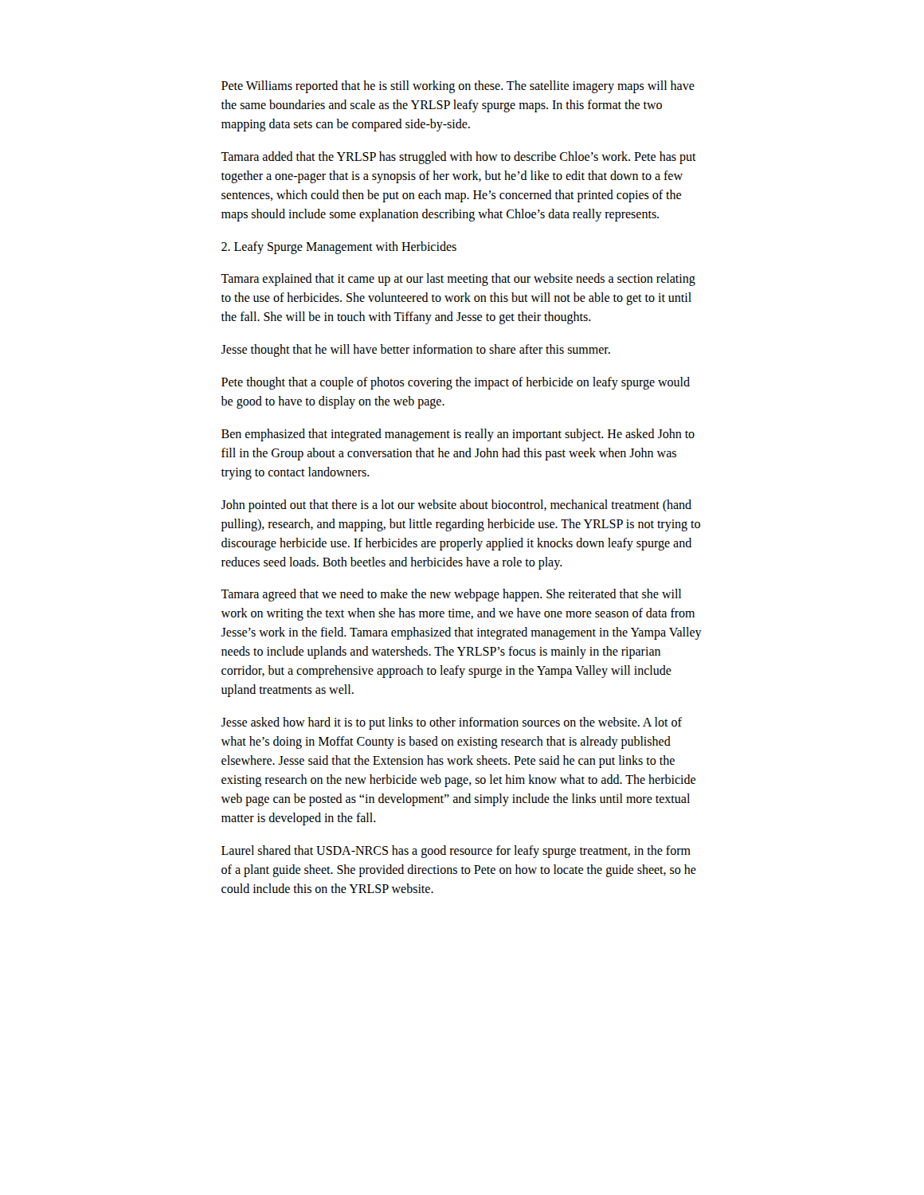Pete Williams reported that he is still working on these. The satellite imagery maps will have the same boundaries and scale as the YRLSP leafy spurge maps. In this format the two mapping data sets can be compared side-by-side.
Tamara added that the YRLSP has struggled with how to describe Chloe’s work. Pete has put together a one-pager that is a synopsis of her work, but he’d like to edit that down to a few sentences, which could then be put on each map. He’s concerned that printed copies of the maps should include some explanation describing what Chloe’s data really represents.
2. Leafy Spurge Management with Herbicides
Tamara explained that it came up at our last meeting that our website needs a section relating to the use of herbicides. She volunteered to work on this but will not be able to get to it until the fall. She will be in touch with Tiffany and Jesse to get their thoughts.
Jesse thought that he will have better information to share after this summer.
Pete thought that a couple of photos covering the impact of herbicide on leafy spurge would be good to have to display on the web page.
Ben emphasized that integrated management is really an important subject. He asked John to fill in the Group about a conversation that he and John had this past week when John was trying to contact landowners.
John pointed out that there is a lot our website about biocontrol, mechanical treatment (hand pulling), research, and mapping, but little regarding herbicide use. The YRLSP is not trying to discourage herbicide use. If herbicides are properly applied it knocks down leafy spurge and reduces seed loads. Both beetles and herbicides have a role to play.
Tamara agreed that we need to make the new webpage happen. She reiterated that she will work on writing the text when she has more time, and we have one more season of data from Jesse’s work in the field. Tamara emphasized that integrated management in the Yampa Valley needs to include uplands and watersheds. The YRLSP’s focus is mainly in the riparian corridor, but a comprehensive approach to leafy spurge in the Yampa Valley will include upland treatments as well.
Jesse asked how hard it is to put links to other information sources on the website. A lot of what he’s doing in Moffat County is based on existing research that is already published elsewhere. Jesse said that the Extension has work sheets. Pete said he can put links to the existing research on the new herbicide web page, so let him know what to add. The herbicide web page can be posted as “in development” and simply include the links until more textual matter is developed in the fall.
Laurel shared that USDA-NRCS has a good resource for leafy spurge treatment, in the form of a plant guide sheet. She provided directions to Pete on how to locate the guide sheet, so he could include this on the YRLSP website.